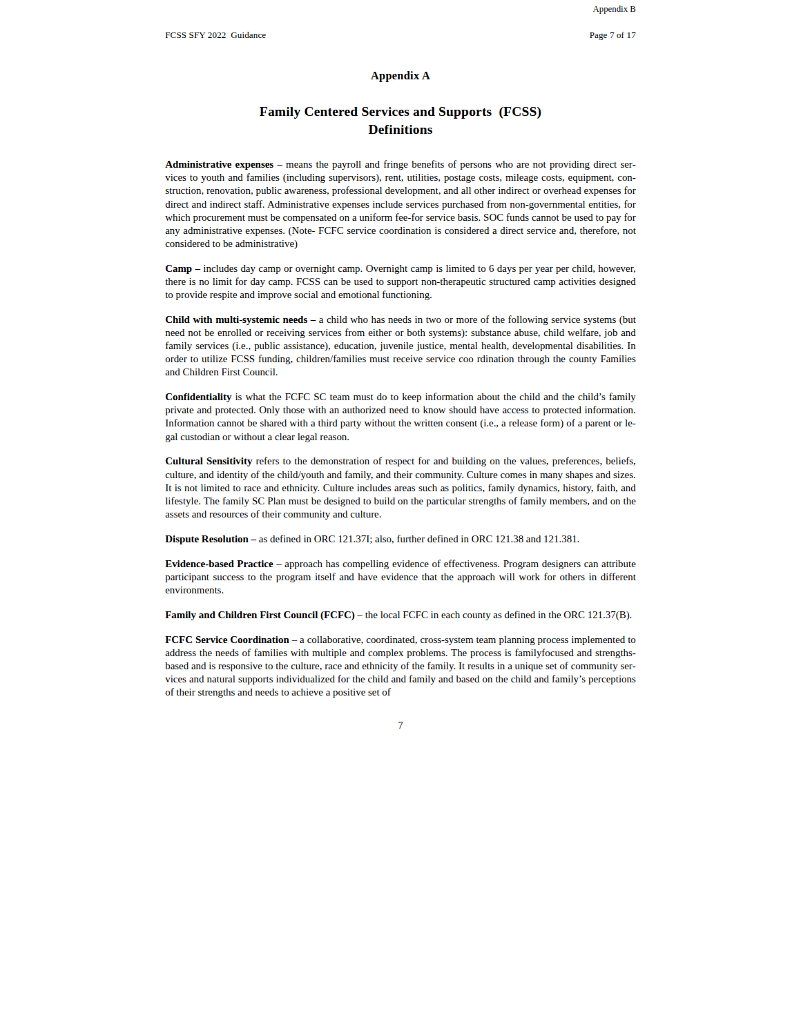Appendix B
FCSS SFY 2022 Guidance
Page 7 of 17
Appendix A
Family Centered Services and Supports (FCSS) Definitions
Administrative expenses – means the payroll and fringe benefits of persons who are not providing direct services to youth and families (including supervisors), rent, utilities, postage costs, mileage costs, equipment, construction, renovation, public awareness, professional development, and all other indirect or overhead expenses for direct and indirect staff. Administrative expenses include services purchased from non-governmental entities, for which procurement must be compensated on a uniform fee-for service basis. SOC funds cannot be used to pay for any administrative expenses. (Note- FCFC service coordination is considered a direct service and, therefore, not considered to be administrative)
Camp – includes day camp or overnight camp. Overnight camp is limited to 6 days per year per child, however, there is no limit for day camp. FCSS can be used to support non-therapeutic structured camp activities designed to provide respite and improve social and emotional functioning.
Child with multi-systemic needs – a child who has needs in two or more of the following service systems (but need not be enrolled or receiving services from either or both systems): substance abuse, child welfare, job and family services (i.e., public assistance), education, juvenile justice, mental health, developmental disabilities. In order to utilize FCSS funding, children/families must receive service coo rdination through the county Families and Children First Council.
Confidentiality is what the FCFC SC team must do to keep information about the child and the child’s family private and protected. Only those with an authorized need to know should have access to protected information. Information cannot be shared with a third party without the written consent (i.e., a release form) of a parent or legal custodian or without a clear legal reason.
Cultural Sensitivity refers to the demonstration of respect for and building on the values, preferences, beliefs, culture, and identity of the child/youth and family, and their community. Culture comes in many shapes and sizes. It is not limited to race and ethnicity. Culture includes areas such as politics, family dynamics, history, faith, and lifestyle. The family SC Plan must be designed to build on the particular strengths of family members, and on the assets and resources of their community and culture.
Dispute Resolution – as defined in ORC 121.37I; also, further defined in ORC 121.38 and 121.381.
Evidence-based Practice – approach has compelling evidence of effectiveness. Program designers can attribute participant success to the program itself and have evidence that the approach will work for others in different environments.
Family and Children First Council (FCFC) – the local FCFC in each county as defined in the ORC 121.37(B).
FCFC Service Coordination – a collaborative, coordinated, cross-system team planning process implemented to address the needs of families with multiple and complex problems. The process is familyfocused and strengths-based and is responsive to the culture, race and ethnicity of the family. It results in a unique set of community services and natural supports individualized for the child and family and based on the child and family’s perceptions of their strengths and needs to achieve a positive set of
7